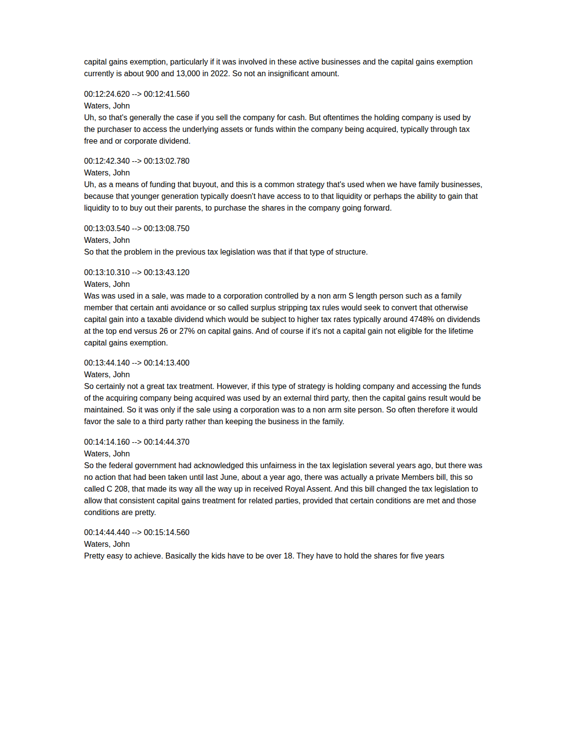capital gains exemption, particularly if it was involved in these active businesses and the capital gains exemption currently is about 900 and 13,000 in 2022. So not an insignificant amount.
00:12:24.620 --> 00:12:41.560
Waters, John
Uh, so that's generally the case if you sell the company for cash. But oftentimes the holding company is used by the purchaser to access the underlying assets or funds within the company being acquired, typically through tax free and or corporate dividend.
00:12:42.340 --> 00:13:02.780
Waters, John
Uh, as a means of funding that buyout, and this is a common strategy that's used when we have family businesses, because that younger generation typically doesn't have access to to that liquidity or perhaps the ability to gain that liquidity to to buy out their parents, to purchase the shares in the company going forward.
00:13:03.540 --> 00:13:08.750
Waters, John
So that the problem in the previous tax legislation was that if that type of structure.
00:13:10.310 --> 00:13:43.120
Waters, John
Was was used in a sale, was made to a corporation controlled by a non arm S length person such as a family member that certain anti avoidance or so called surplus stripping tax rules would seek to convert that otherwise capital gain into a taxable dividend which would be subject to higher tax rates typically around 4748% on dividends at the top end versus 26 or 27% on capital gains. And of course if it's not a capital gain not eligible for the lifetime capital gains exemption.
00:13:44.140 --> 00:14:13.400
Waters, John
So certainly not a great tax treatment. However, if this type of strategy is holding company and accessing the funds of the acquiring company being acquired was used by an external third party, then the capital gains result would be maintained. So it was only if the sale using a corporation was to a non arm site person. So often therefore it would favor the sale to a third party rather than keeping the business in the family.
00:14:14.160 --> 00:14:44.370
Waters, John
So the federal government had acknowledged this unfairness in the tax legislation several years ago, but there was no action that had been taken until last June, about a year ago, there was actually a private Members bill, this so called C 208, that made its way all the way up in received Royal Assent. And this bill changed the tax legislation to allow that consistent capital gains treatment for related parties, provided that certain conditions are met and those conditions are pretty.
00:14:44.440 --> 00:15:14.560
Waters, John
Pretty easy to achieve. Basically the kids have to be over 18. They have to hold the shares for five years